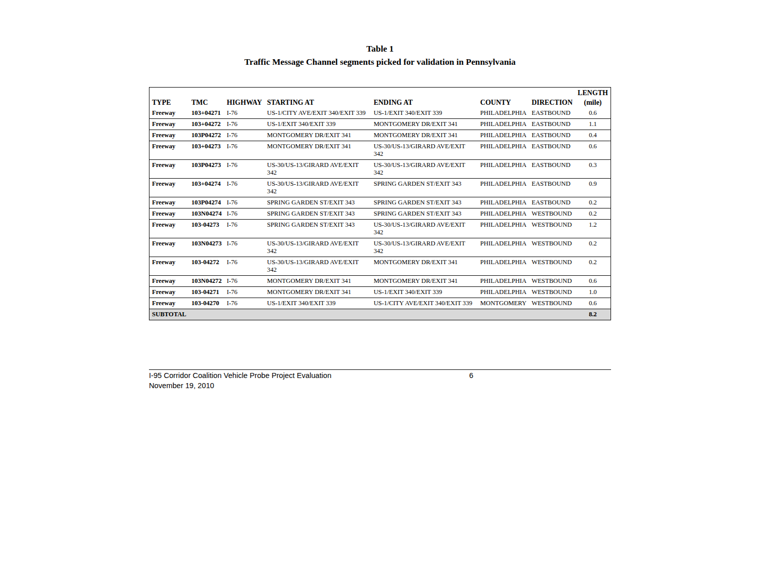Table 1
Traffic Message Channel segments picked for validation in Pennsylvania
| | | | | | | | LENGTH |
| --- | --- | --- | --- | --- | --- | --- | --- |
| TYPE | TMC | HIGHWAY | STARTING AT | ENDING AT | COUNTY | DIRECTION | (mile) |
| Freeway | 103+04271 | I-76 | US-1/CITY AVE/EXIT 340/EXIT 339 | US-1/EXIT 340/EXIT 339 | PHILADELPHIA | EASTBOUND | 0.6 |
| Freeway | 103+04272 | I-76 | US-1/EXIT 340/EXIT 339 | MONTGOMERY DR/EXIT 341 | PHILADELPHIA | EASTBOUND | 1.1 |
| Freeway | 103P04272 | I-76 | MONTGOMERY DR/EXIT 341 | MONTGOMERY DR/EXIT 341 | PHILADELPHIA | EASTBOUND | 0.4 |
| Freeway | 103+04273 | I-76 | MONTGOMERY DR/EXIT 341 | US-30/US-13/GIRARD AVE/EXIT 342 | PHILADELPHIA | EASTBOUND | 0.6 |
| Freeway | 103P04273 | I-76 | US-30/US-13/GIRARD AVE/EXIT 342 | US-30/US-13/GIRARD AVE/EXIT 342 | PHILADELPHIA | EASTBOUND | 0.3 |
| Freeway | 103+04274 | I-76 | US-30/US-13/GIRARD AVE/EXIT 342 | SPRING GARDEN ST/EXIT 343 | PHILADELPHIA | EASTBOUND | 0.9 |
| Freeway | 103P04274 | I-76 | SPRING GARDEN ST/EXIT 343 | SPRING GARDEN ST/EXIT 343 | PHILADELPHIA | EASTBOUND | 0.2 |
| Freeway | 103N04274 | I-76 | SPRING GARDEN ST/EXIT 343 | SPRING GARDEN ST/EXIT 343 | PHILADELPHIA | WESTBOUND | 0.2 |
| Freeway | 103-04273 | I-76 | SPRING GARDEN ST/EXIT 343 | US-30/US-13/GIRARD AVE/EXIT 342 | PHILADELPHIA | WESTBOUND | 1.2 |
| Freeway | 103N04273 | I-76 | US-30/US-13/GIRARD AVE/EXIT 342 | US-30/US-13/GIRARD AVE/EXIT 342 | PHILADELPHIA | WESTBOUND | 0.2 |
| Freeway | 103-04272 | I-76 | US-30/US-13/GIRARD AVE/EXIT 342 | MONTGOMERY DR/EXIT 341 | PHILADELPHIA | WESTBOUND | 0.2 |
| Freeway | 103N04272 | I-76 | MONTGOMERY DR/EXIT 341 | MONTGOMERY DR/EXIT 341 | PHILADELPHIA | WESTBOUND | 0.6 |
| Freeway | 103-04271 | I-76 | MONTGOMERY DR/EXIT 341 | US-1/EXIT 340/EXIT 339 | PHILADELPHIA | WESTBOUND | 1.0 |
| Freeway | 103-04270 | I-76 | US-1/EXIT 340/EXIT 339 | US-1/CITY AVE/EXIT 340/EXIT 339 | MONTGOMERY | WESTBOUND | 0.6 |
| SUBTOTAL | | | | | | | 8.2 |
I-95 Corridor Coalition Vehicle Probe Project Evaluation
November 19, 2010
6